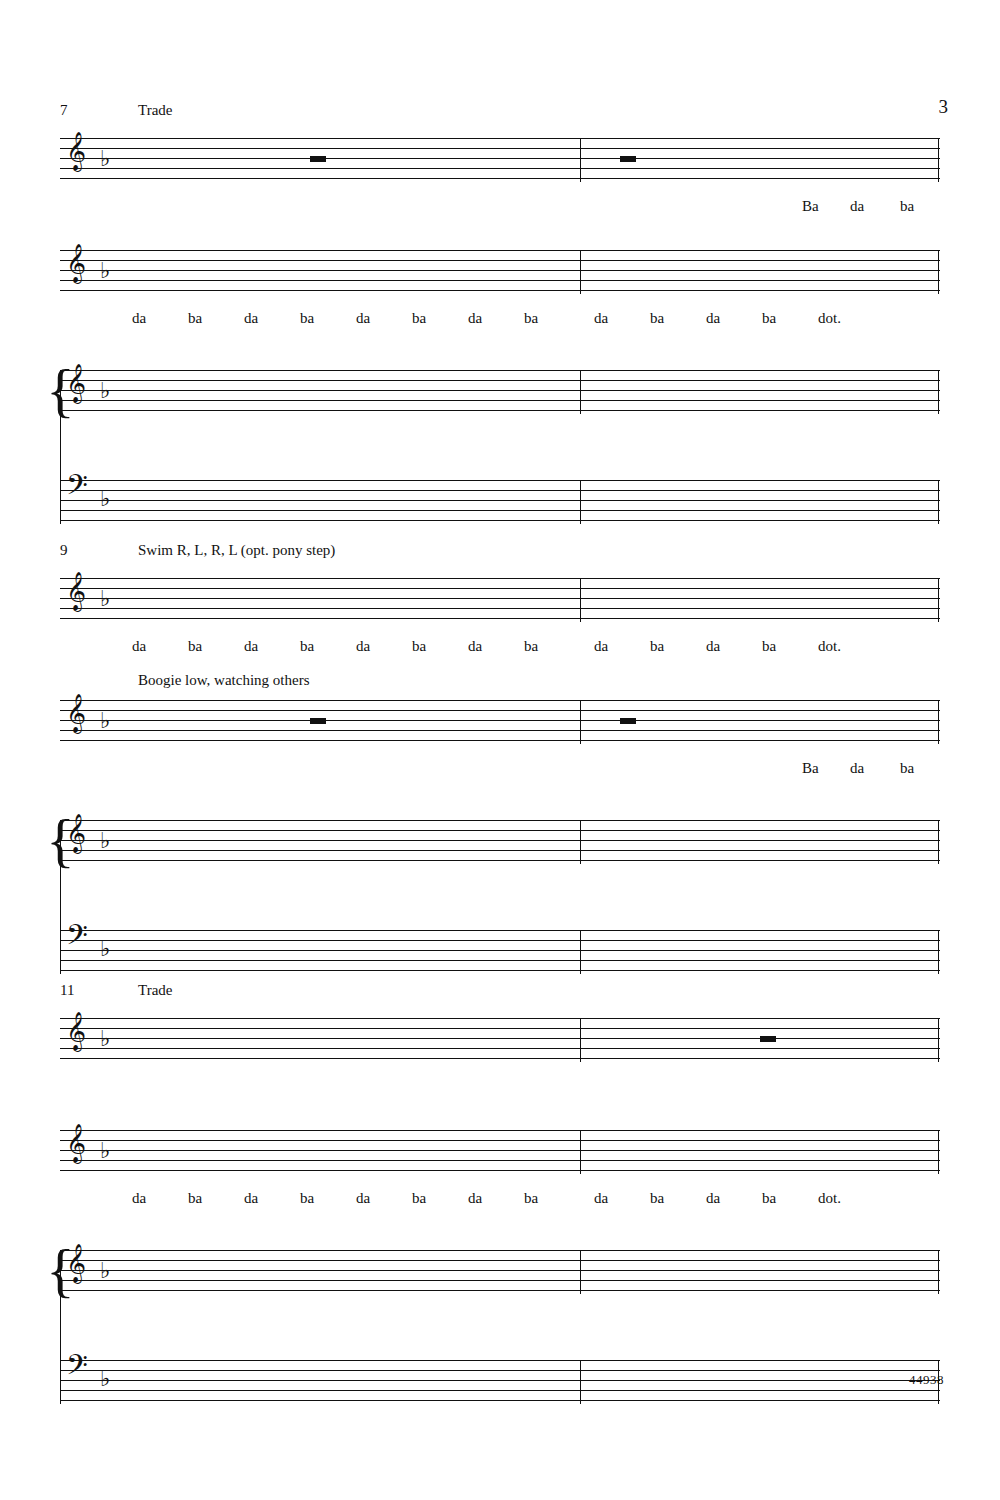3
7
Trade
𝄞
♭
Ba
da
ba
𝄞
♭
da
ba
da
ba
da
ba
da
ba
da
ba
da
ba
dot.
{
𝄞
♭
𝄢
♭
9
Swim R, L, R, L (opt. pony step)
𝄞
♭
da
ba
da
ba
da
ba
da
ba
da
ba
da
ba
dot.
Boogie low, watching others
𝄞
♭
Ba
da
ba
{
𝄞
♭
𝄢
♭
11
Trade
𝄞
♭
𝄞
♭
da
ba
da
ba
da
ba
da
ba
da
ba
da
ba
dot.
{
𝄞
♭
𝄢
♭
44938
Page 3 of a choral score with piano accompaniment. Three systems, each containing two vocal staves and a piano grand staff. Measure 7 begins with the direction "Trade"; measure 9 is marked "Swim R, L, R, L (opt. pony step)" in the upper voice and "Boogie low, watching others" in the lower voice; measure 11 is marked "Trade". The vocal text consists of scat syllables "da ba da ba da ba da ba da ba da ba dot." and "Ba da ba". Plate number 44938 appears at the bottom right.